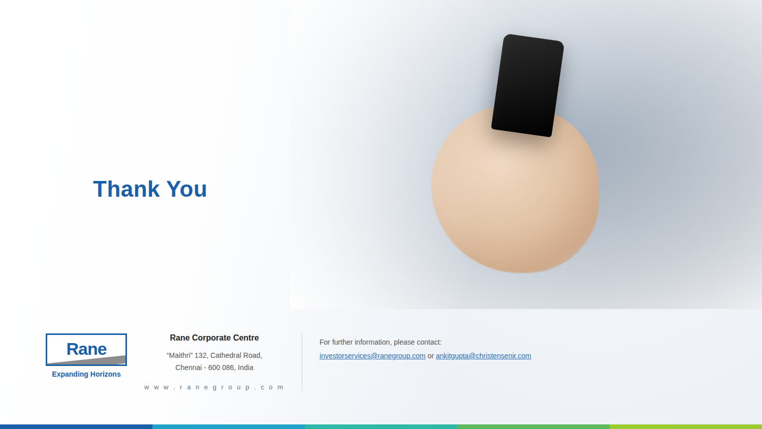Thank You
Rane
Expanding Horizons
Rane Corporate Centre
“Maithri” 132, Cathedral Road,
Chennai - 600 086, India
w w w . r a n e g r o u p . c o m
For further information, please contact:
investorservices@ranegroup.com or ankitgupta@christensenir.com